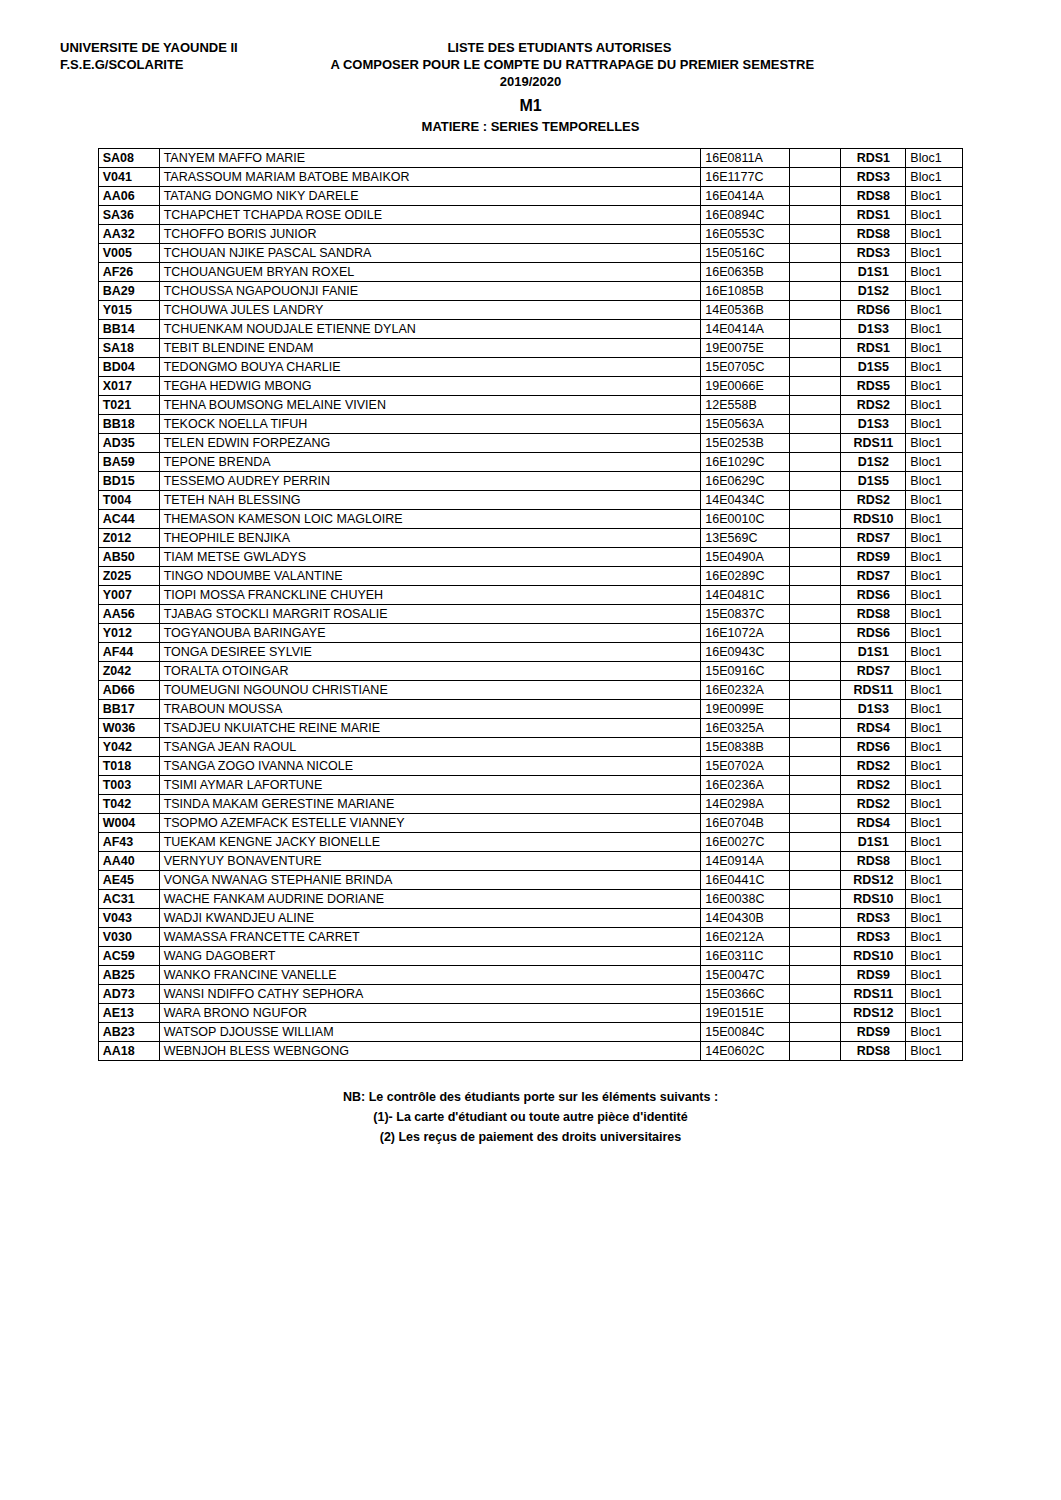UNIVERSITE DE YAOUNDE II
LISTE DES ETUDIANTS AUTORISES
F.S.E.G/SCOLARITE
A COMPOSER POUR LE COMPTE DU RATTRAPAGE DU PREMIER SEMESTRE
2019/2020
M1
MATIERE : SERIES TEMPORELLES
| SA08 | TANYEM MAFFO MARIE | 16E0811A | | RDS1 | Bloc1 |
| V041 | TARASSOUM MARIAM BATOBE MBAIKOR | 16E1177C | | RDS3 | Bloc1 |
| AA06 | TATANG DONGMO NIKY DARELE | 16E0414A | | RDS8 | Bloc1 |
| SA36 | TCHAPCHET TCHAPDA ROSE ODILE | 16E0894C | | RDS1 | Bloc1 |
| AA32 | TCHOFFO BORIS JUNIOR | 16E0553C | | RDS8 | Bloc1 |
| V005 | TCHOUAN NJIKE PASCAL SANDRA | 15E0516C | | RDS3 | Bloc1 |
| AF26 | TCHOUANGUEM BRYAN ROXEL | 16E0635B | | D1S1 | Bloc1 |
| BA29 | TCHOUSSA NGAPOUONJI FANIE | 16E1085B | | D1S2 | Bloc1 |
| Y015 | TCHOUWA JULES LANDRY | 14E0536B | | RDS6 | Bloc1 |
| BB14 | TCHUENKAM NOUDJALE ETIENNE DYLAN | 14E0414A | | D1S3 | Bloc1 |
| SA18 | TEBIT BLENDINE ENDAM | 19E0075E | | RDS1 | Bloc1 |
| BD04 | TEDONGMO BOUYA CHARLIE | 15E0705C | | D1S5 | Bloc1 |
| X017 | TEGHA HEDWIG MBONG | 19E0066E | | RDS5 | Bloc1 |
| T021 | TEHNA BOUMSONG MELAINE VIVIEN | 12E558B | | RDS2 | Bloc1 |
| BB18 | TEKOCK NOELLA TIFUH | 15E0563A | | D1S3 | Bloc1 |
| AD35 | TELEN EDWIN FORPEZANG | 15E0253B | | RDS11 | Bloc1 |
| BA59 | TEPONE BRENDA | 16E1029C | | D1S2 | Bloc1 |
| BD15 | TESSEMO AUDREY PERRIN | 16E0629C | | D1S5 | Bloc1 |
| T004 | TETEH NAH BLESSING | 14E0434C | | RDS2 | Bloc1 |
| AC44 | THEMASON KAMESON LOIC MAGLOIRE | 16E0010C | | RDS10 | Bloc1 |
| Z012 | THEOPHILE BENJIKA | 13E569C | | RDS7 | Bloc1 |
| AB50 | TIAM METSE GWLADYS | 15E0490A | | RDS9 | Bloc1 |
| Z025 | TINGO NDOUMBE VALANTINE | 16E0289C | | RDS7 | Bloc1 |
| Y007 | TIOPI MOSSA FRANCKLINE CHUYEH | 14E0481C | | RDS6 | Bloc1 |
| AA56 | TJABAG STOCKLI MARGRIT ROSALIE | 15E0837C | | RDS8 | Bloc1 |
| Y012 | TOGYANOUBA BARINGAYE | 16E1072A | | RDS6 | Bloc1 |
| AF44 | TONGA DESIREE SYLVIE | 16E0943C | | D1S1 | Bloc1 |
| Z042 | TORALTA OTOINGAR | 15E0916C | | RDS7 | Bloc1 |
| AD66 | TOUMEUGNI NGOUNOU CHRISTIANE | 16E0232A | | RDS11 | Bloc1 |
| BB17 | TRABOUN MOUSSA | 19E0099E | | D1S3 | Bloc1 |
| W036 | TSADJEU NKUIATCHE REINE MARIE | 16E0325A | | RDS4 | Bloc1 |
| Y042 | TSANGA JEAN RAOUL | 15E0838B | | RDS6 | Bloc1 |
| T018 | TSANGA ZOGO IVANNA NICOLE | 15E0702A | | RDS2 | Bloc1 |
| T003 | TSIMI AYMAR LAFORTUNE | 16E0236A | | RDS2 | Bloc1 |
| T042 | TSINDA MAKAM GERESTINE MARIANE | 14E0298A | | RDS2 | Bloc1 |
| W004 | TSOPMO AZEMFACK ESTELLE VIANNEY | 16E0704B | | RDS4 | Bloc1 |
| AF43 | TUEKAM KENGNE JACKY BIONELLE | 16E0027C | | D1S1 | Bloc1 |
| AA40 | VERNYUY BONAVENTURE | 14E0914A | | RDS8 | Bloc1 |
| AE45 | VONGA NWANAG STEPHANIE BRINDA | 16E0441C | | RDS12 | Bloc1 |
| AC31 | WACHE FANKAM AUDRINE DORIANE | 16E0038C | | RDS10 | Bloc1 |
| V043 | WADJI KWANDJEU ALINE | 14E0430B | | RDS3 | Bloc1 |
| V030 | WAMASSA FRANCETTE CARRET | 16E0212A | | RDS3 | Bloc1 |
| AC59 | WANG DAGOBERT | 16E0311C | | RDS10 | Bloc1 |
| AB25 | WANKO FRANCINE VANELLE | 15E0047C | | RDS9 | Bloc1 |
| AD73 | WANSI NDIFFO CATHY SEPHORA | 15E0366C | | RDS11 | Bloc1 |
| AE13 | WARA BRONO NGUFOR | 19E0151E | | RDS12 | Bloc1 |
| AB23 | WATSOP DJOUSSE WILLIAM | 15E0084C | | RDS9 | Bloc1 |
| AA18 | WEBNJOH BLESS WEBNGONG | 14E0602C | | RDS8 | Bloc1 |
NB: Le contrôle des étudiants porte sur les éléments suivants :
(1)- La carte d'étudiant ou toute autre pièce d'identité
(2) Les reçus de paiement des droits universitaires